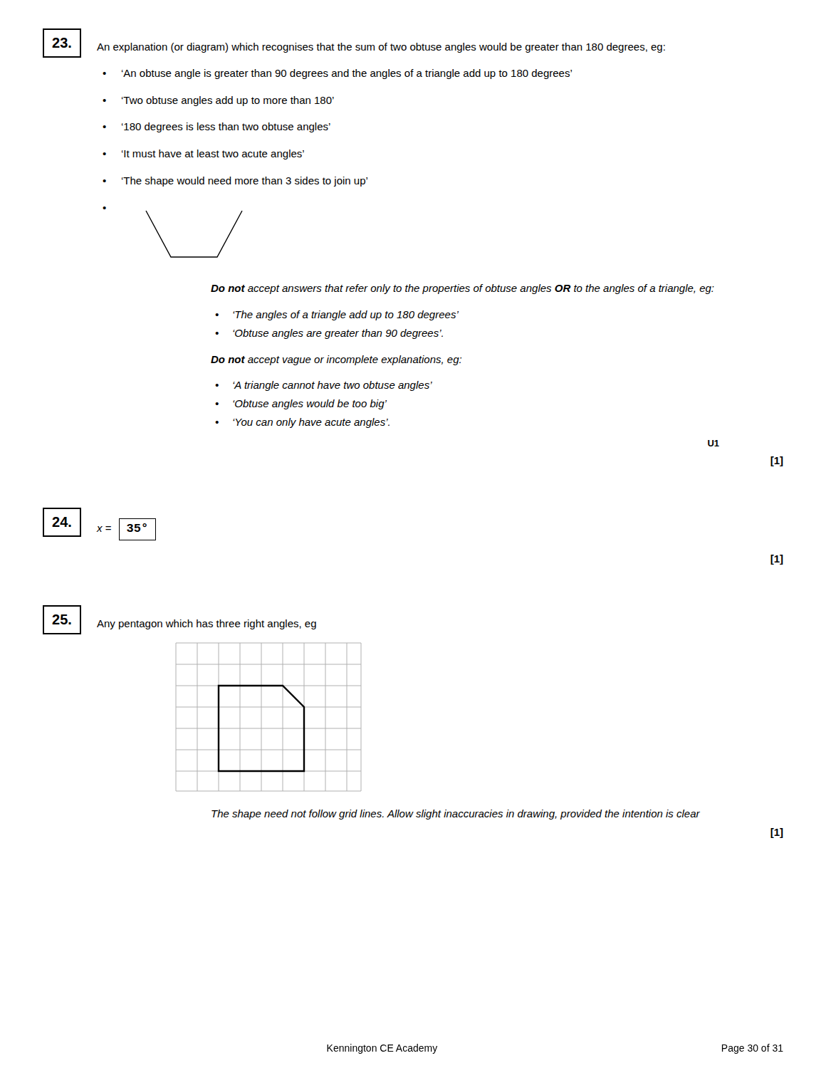23.
An explanation (or diagram) which recognises that the sum of two obtuse angles would be greater than 180 degrees, eg:
‘An obtuse angle is greater than 90 degrees and the angles of a triangle add up to 180 degrees’
‘Two obtuse angles add up to more than 180’
‘180 degrees is less than two obtuse angles’
‘It must have at least two acute angles’
‘The shape would need more than 3 sides to join up’
Do not accept answers that refer only to the properties of obtuse angles OR to the angles of a triangle, eg:
‘The angles of a triangle add up to 180 degrees’
‘Obtuse angles are greater than 90 degrees’.
Do not accept vague or incomplete explanations, eg:
‘A triangle cannot have two obtuse angles’
‘Obtuse angles would be too big’
‘You can only have acute angles’.
U1
[1]
24.
x = 35°
[1]
25.
Any pentagon which has three right angles, eg
The shape need not follow grid lines. Allow slight inaccuracies in drawing, provided the intention is clear
[1]
Kennington CE Academy
Page 30 of 31